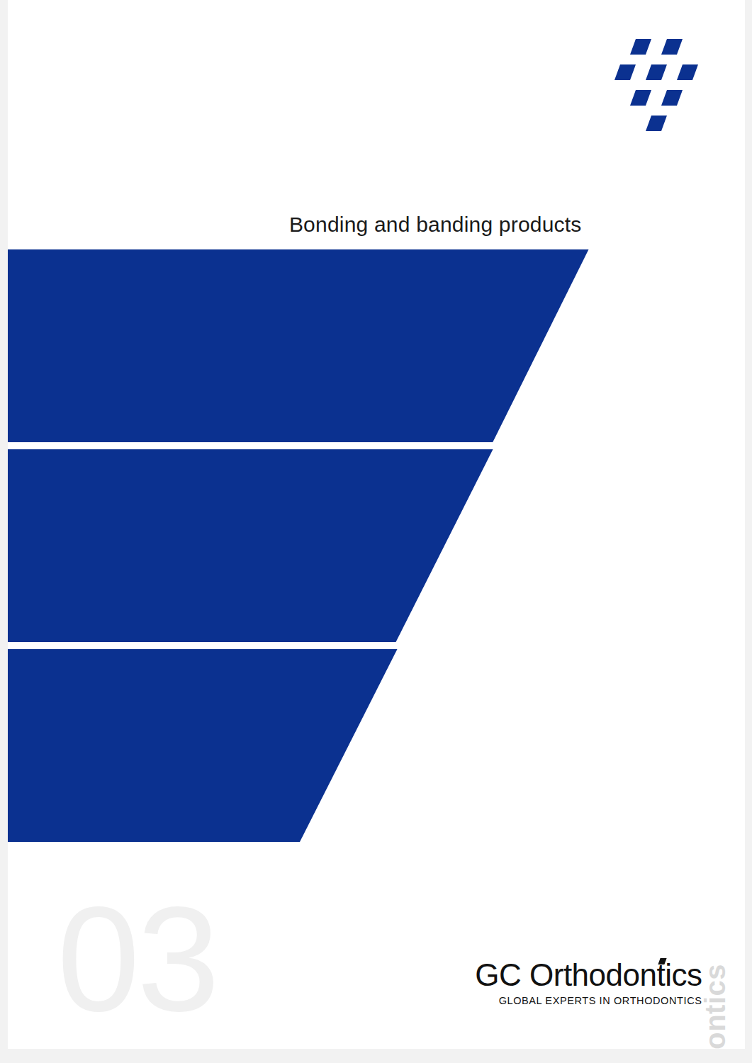Bonding and banding products
Global Experts in Orthodontics
03
GC Orthodontics
GLOBAL EXPERTS IN ORTHODONTICS